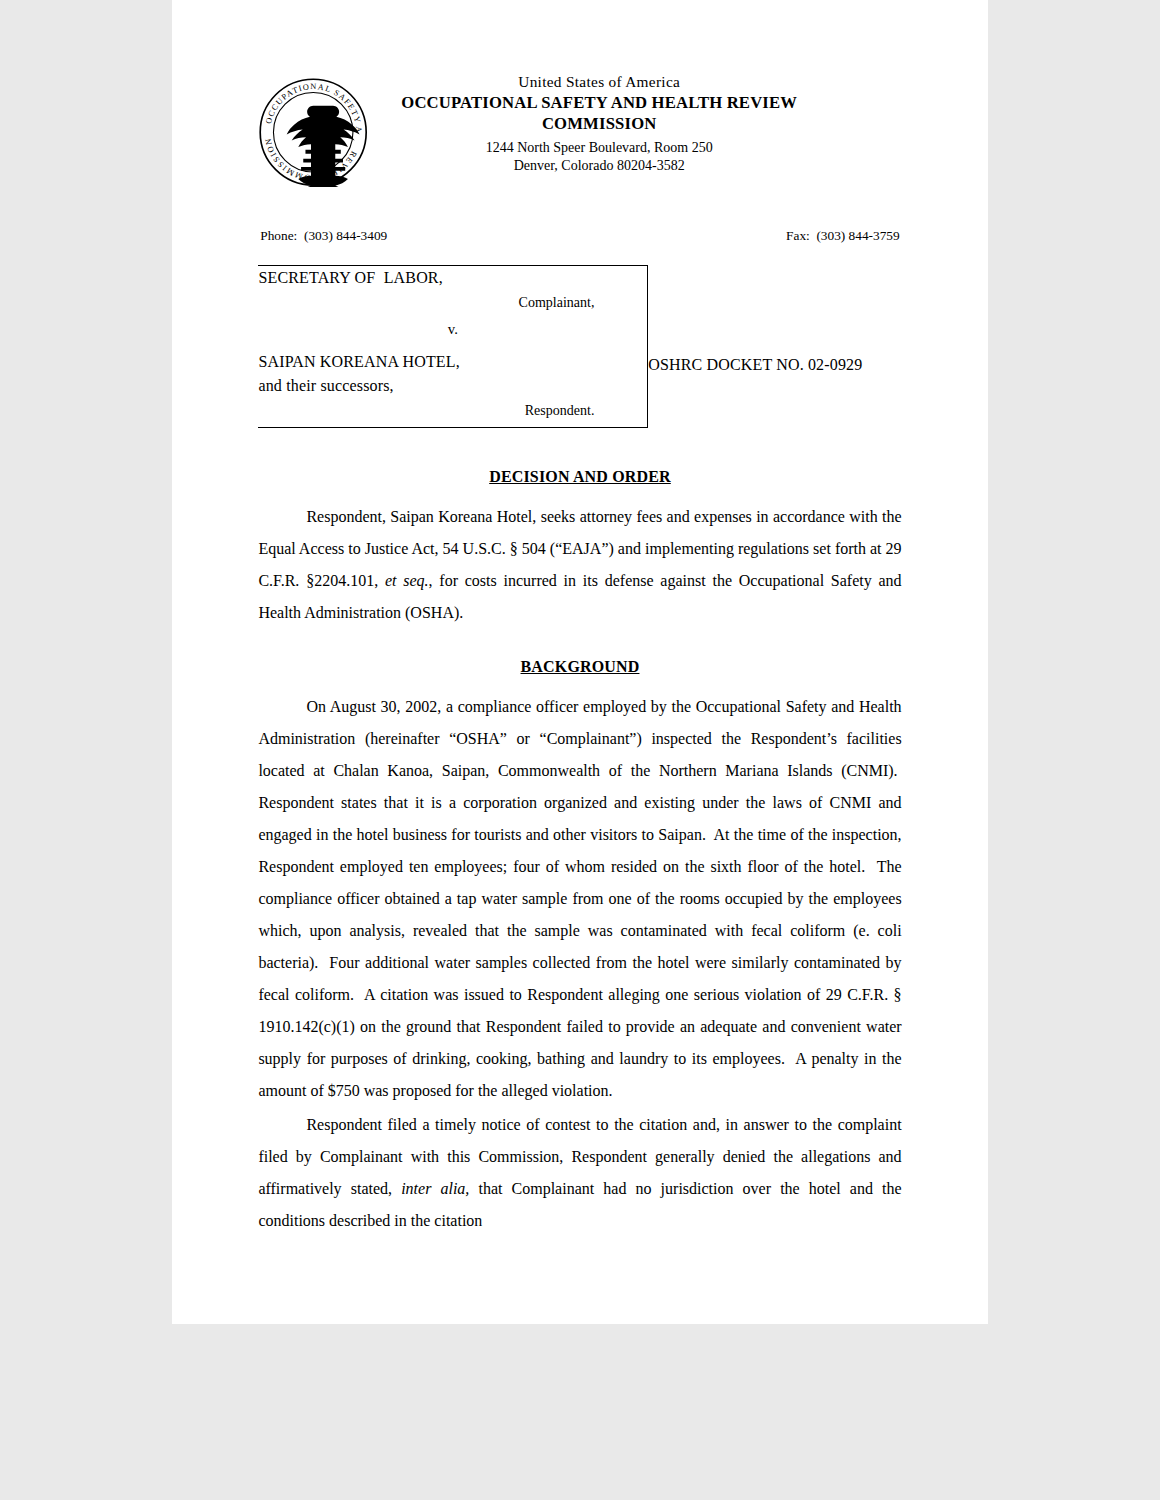OCCUPATIONAL SAFETY AND HEALTH REVIEW COMMISSION
United States of America
OCCUPATIONAL SAFETY AND HEALTH REVIEW COMMISSION
1244 North Speer Boulevard, Room 250
Denver, Colorado 80204-3582
Phone: (303) 844-3409 Fax: (303) 844-3759
| SECRETARY OF LABOR, Complainant, v. SAIPAN KOREANA HOTEL, and their successors, Respondent. | OSHRC DOCKET NO. 02-0929 |
DECISION AND ORDER
Respondent, Saipan Koreana Hotel, seeks attorney fees and expenses in accordance with the Equal Access to Justice Act, 54 U.S.C. § 504 (“EAJA”) and implementing regulations set forth at 29 C.F.R. §2204.101, et seq., for costs incurred in its defense against the Occupational Safety and Health Administration (OSHA).
BACKGROUND
On August 30, 2002, a compliance officer employed by the Occupational Safety and Health Administration (hereinafter “OSHA” or “Complainant”) inspected the Respondent’s facilities located at Chalan Kanoa, Saipan, Commonwealth of the Northern Mariana Islands (CNMI). Respondent states that it is a corporation organized and existing under the laws of CNMI and engaged in the hotel business for tourists and other visitors to Saipan. At the time of the inspection, Respondent employed ten employees; four of whom resided on the sixth floor of the hotel. The compliance officer obtained a tap water sample from one of the rooms occupied by the employees which, upon analysis, revealed that the sample was contaminated with fecal coliform (e. coli bacteria). Four additional water samples collected from the hotel were similarly contaminated by fecal coliform. A citation was issued to Respondent alleging one serious violation of 29 C.F.R. § 1910.142(c)(1) on the ground that Respondent failed to provide an adequate and convenient water supply for purposes of drinking, cooking, bathing and laundry to its employees. A penalty in the amount of $750 was proposed for the alleged violation.
Respondent filed a timely notice of contest to the citation and, in answer to the complaint filed by Complainant with this Commission, Respondent generally denied the allegations and affirmatively stated, inter alia, that Complainant had no jurisdiction over the hotel and the conditions described in the citation